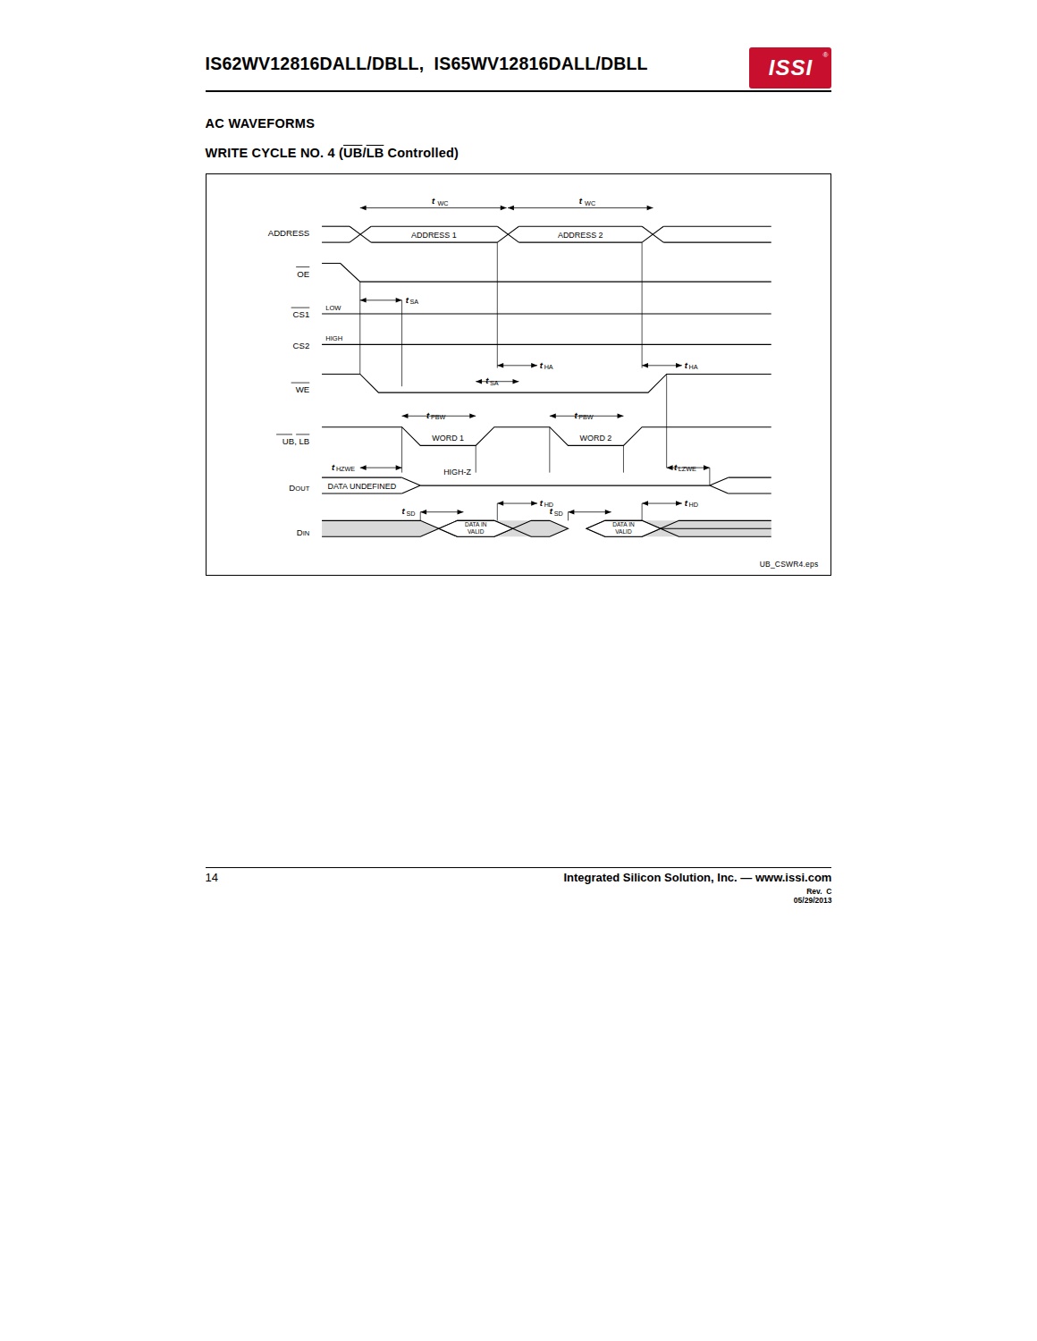IS62WV12816DALL/DBLL, IS65WV12816DALL/DBLL
ISSI ®
AC WAVEFORMS
WRITE CYCLE NO. 4 (UB/LB Controlled)
ADDRESS OE CS1 CS2 WE UB, LB DOUT DIN ADDRESS 1 ADDRESS 2 t WC t WC LOW t SA HIGH t HA t HA t SA WORD 1 WORD 2 t PBW t PBW DATA UNDEFINED HIGH-Z t HZWE t LZWE t HD t HD t SD t SD DATA IN VALID DATA IN VALID
UB_CSWR4.eps
14
Integrated Silicon Solution, Inc. — www.issi.com
Rev. C
05/29/2013